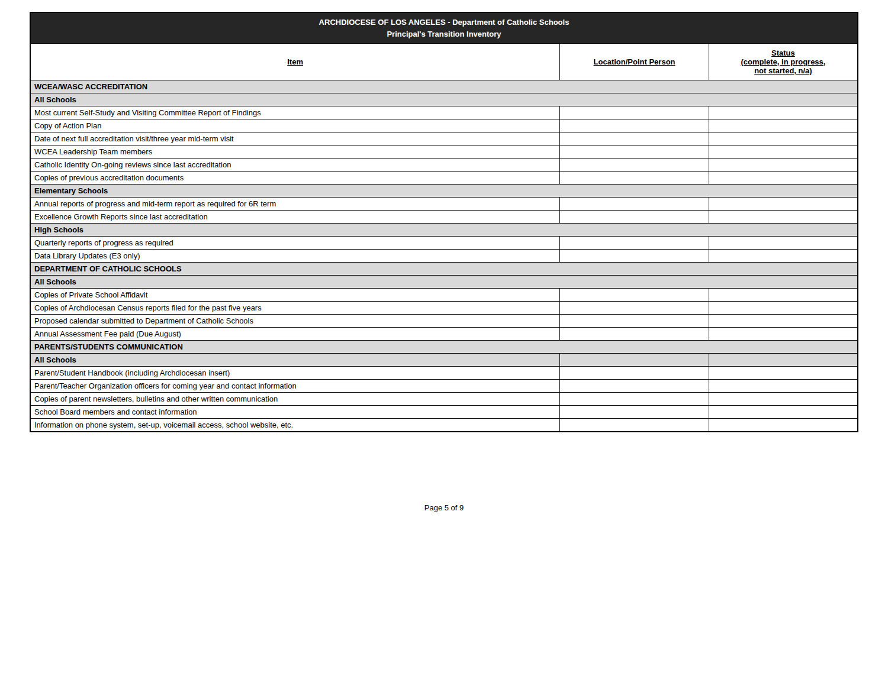| ARCHDIOCESE OF LOS ANGELES - Department of Catholic Schools Principal's Transition Inventory |
| Item | Location/Point Person | Status (complete, in progress, not started, n/a) |
| WCEA/WASC ACCREDITATION |
| All Schools |
| Most current Self-Study and Visiting Committee Report of Findings | | |
| Copy of Action Plan | | |
| Date of next full accreditation visit/three year mid-term visit | | |
| WCEA Leadership Team members | | |
| Catholic Identity On-going reviews since last accreditation | | |
| Copies of previous accreditation documents | | |
| Elementary Schools |
| Annual reports of progress and mid-term report as required for 6R term | | |
| Excellence Growth Reports since last accreditation | | |
| High Schools |
| Quarterly reports of progress as required | | |
| Data Library Updates (E3 only) | | |
| DEPARTMENT OF CATHOLIC SCHOOLS |
| All Schools |
| Copies of Private School Affidavit | | |
| Copies of Archdiocesan Census reports filed for the past five years | | |
| Proposed calendar submitted to Department of Catholic Schools | | |
| Annual Assessment Fee paid (Due August) | | |
| PARENTS/STUDENTS COMMUNICATION |
| All Schools | | |
| Parent/Student Handbook (including Archdiocesan insert) | | |
| Parent/Teacher Organization officers for coming year and contact information | | |
| Copies of parent newsletters, bulletins and other written communication | | |
| School Board members and contact information | | |
| Information on phone system, set-up, voicemail access, school website, etc. | | |
Page 5 of 9